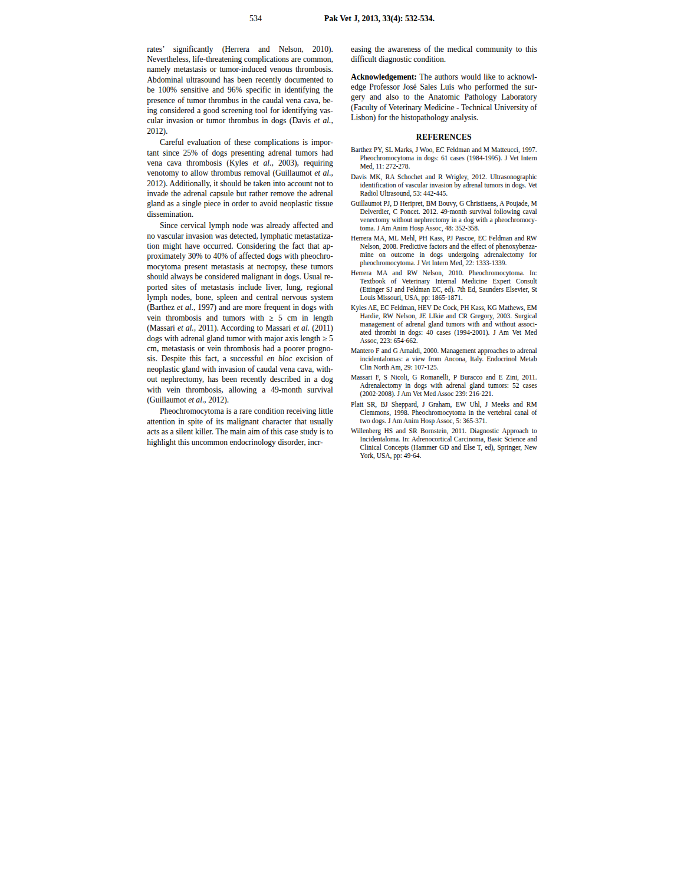534 Pak Vet J, 2013, 33(4): 532-534.
rates’ significantly (Herrera and Nelson, 2010). Nevertheless, life-threatening complications are common, namely metastasis or tumor-induced venous thrombosis. Abdominal ultrasound has been recently documented to be 100% sensitive and 96% specific in identifying the presence of tumor thrombus in the caudal vena cava, being considered a good screening tool for identifying vascular invasion or tumor thrombus in dogs (Davis et al., 2012).
Careful evaluation of these complications is important since 25% of dogs presenting adrenal tumors had vena cava thrombosis (Kyles et al., 2003), requiring venotomy to allow thrombus removal (Guillaumot et al., 2012). Additionally, it should be taken into account not to invade the adrenal capsule but rather remove the adrenal gland as a single piece in order to avoid neoplastic tissue dissemination.
Since cervical lymph node was already affected and no vascular invasion was detected, lymphatic metastatization might have occurred. Considering the fact that approximately 30% to 40% of affected dogs with pheochromocytoma present metastasis at necropsy, these tumors should always be considered malignant in dogs. Usual reported sites of metastasis include liver, lung, regional lymph nodes, bone, spleen and central nervous system (Barthez et al., 1997) and are more frequent in dogs with vein thrombosis and tumors with ≥ 5 cm in length (Massari et al., 2011). According to Massari et al. (2011) dogs with adrenal gland tumor with major axis length ≥ 5 cm, metastasis or vein thrombosis had a poorer prognosis. Despite this fact, a successful en bloc excision of neoplastic gland with invasion of caudal vena cava, without nephrectomy, has been recently described in a dog with vein thrombosis, allowing a 49-month survival (Guillaumot et al., 2012).
Pheochromocytoma is a rare condition receiving little attention in spite of its malignant character that usually acts as a silent killer. The main aim of this case study is to highlight this uncommon endocrinology disorder, incr-
easing the awareness of the medical community to this difficult diagnostic condition.
Acknowledgement: The authors would like to acknowledge Professor José Sales Luís who performed the surgery and also to the Anatomic Pathology Laboratory (Faculty of Veterinary Medicine - Technical University of Lisbon) for the histopathology analysis.
REFERENCES
Barthez PY, SL Marks, J Woo, EC Feldman and M Matteucci, 1997. Pheochromocytoma in dogs: 61 cases (1984-1995). J Vet Intern Med, 11: 272-278.
Davis MK, RA Schochet and R Wrigley, 2012. Ultrasonographic identification of vascular invasion by adrenal tumors in dogs. Vet Radiol Ultrasound, 53: 442-445.
Guillaumot PJ, D Heripret, BM Bouvy, G Christiaens, A Poujade, M Delverdier, C Poncet. 2012. 49-month survival following caval venectomy without nephrectomy in a dog with a pheochromocytoma. J Am Anim Hosp Assoc, 48: 352-358.
Herrera MA, ML Mehl, PH Kass, PJ Pascoe, EC Feldman and RW Nelson, 2008. Predictive factors and the effect of phenoxybenzamine on outcome in dogs undergoing adrenalectomy for pheochromocytoma. J Vet Intern Med, 22: 1333-1339.
Herrera MA and RW Nelson, 2010. Pheochromocytoma. In: Textbook of Veterinary Internal Medicine Expert Consult (Ettinger SJ and Feldman EC, ed). 7th Ed, Saunders Elsevier, St Louis Missouri, USA, pp: 1865-1871.
Kyles AE, EC Feldman, HEV De Cock, PH Kass, KG Mathews, EM Hardie, RW Nelson, JE LIkie and CR Gregory, 2003. Surgical management of adrenal gland tumors with and without associated thrombi in dogs: 40 cases (1994-2001). J Am Vet Med Assoc, 223: 654-662.
Mantero F and G Arnaldi, 2000. Management approaches to adrenal incidentalomas: a view from Ancona, Italy. Endocrinol Metab Clin North Am, 29: 107-125.
Massari F, S Nicoli, G Romanelli, P Buracco and E Zini, 2011. Adrenalectomy in dogs with adrenal gland tumors: 52 cases (2002-2008). J Am Vet Med Assoc 239: 216-221.
Platt SR, BJ Sheppard, J Graham, EW Uhl, J Meeks and RM Clemmons, 1998. Pheochromocytoma in the vertebral canal of two dogs. J Am Anim Hosp Assoc, 5: 365-371.
Willenberg HS and SR Bornstein, 2011. Diagnostic Approach to Incidentaloma. In: Adrenocortical Carcinoma, Basic Science and Clinical Concepts (Hammer GD and Else T, ed), Springer, New York, USA, pp: 49-64.